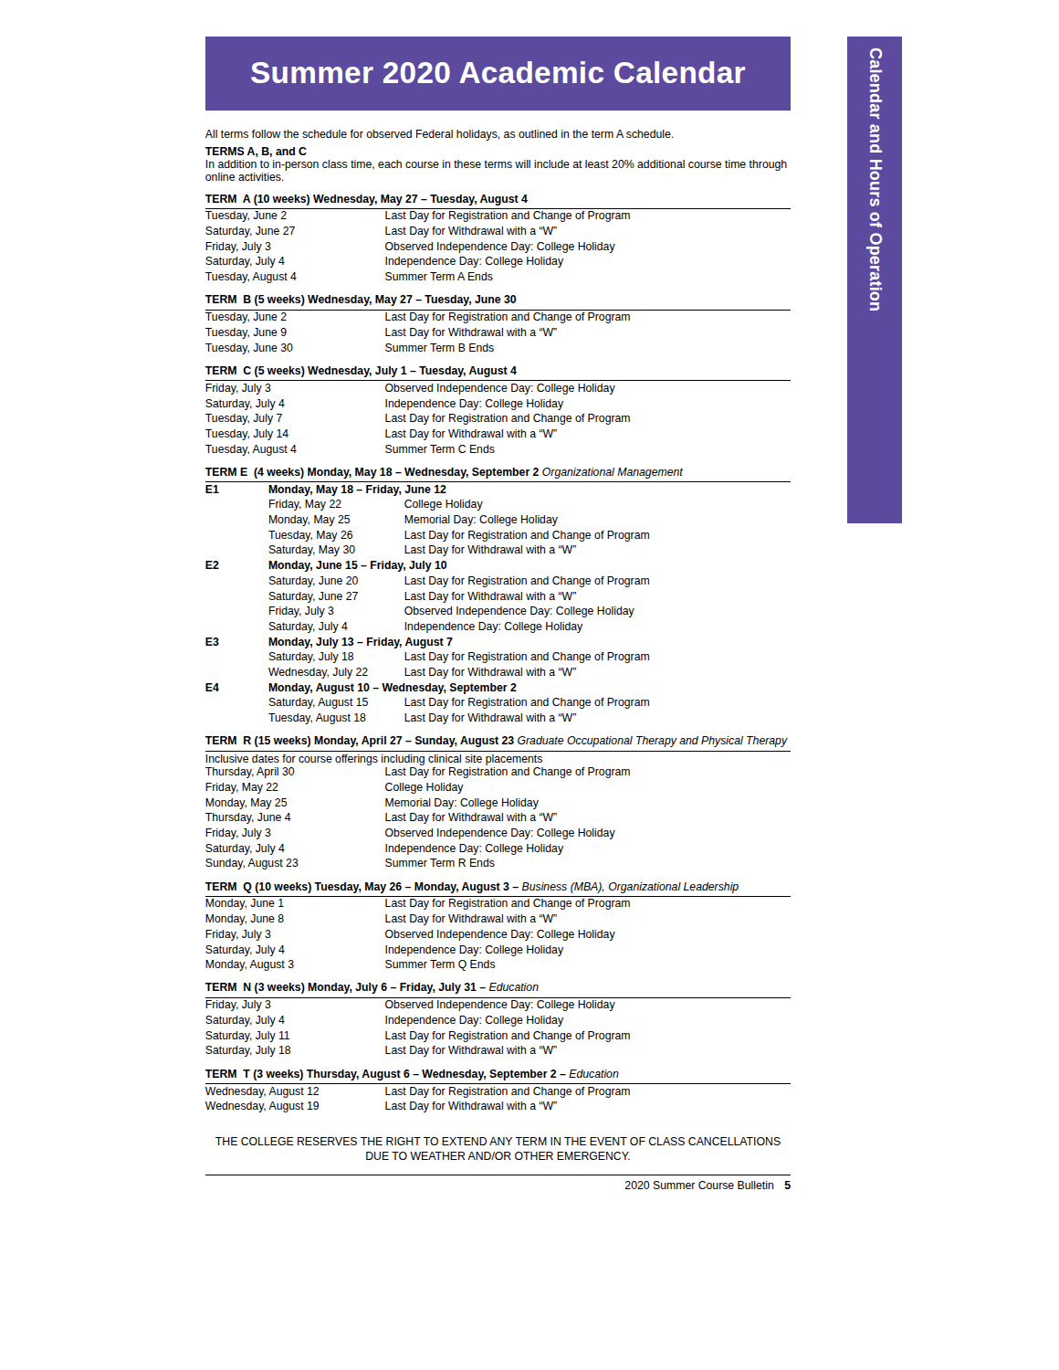Calendar and Hours of Operation
Summer 2020 Academic Calendar
All terms follow the schedule for observed Federal holidays, as outlined in the term A schedule.
TERMS A, B, and C
In addition to in-person class time, each course in these terms will include at least 20% additional course time through online activities.
TERM A (10 weeks) Wednesday, May 27 – Tuesday, August 4
| Tuesday, June 2 | Last Day for Registration and Change of Program |
| Saturday, June 27 | Last Day for Withdrawal with a “W” |
| Friday, July 3 | Observed Independence Day: College Holiday |
| Saturday, July 4 | Independence Day: College Holiday |
| Tuesday, August 4 | Summer Term A Ends |
TERM B (5 weeks) Wednesday, May 27 – Tuesday, June 30
| Tuesday, June 2 | Last Day for Registration and Change of Program |
| Tuesday, June 9 | Last Day for Withdrawal with a “W” |
| Tuesday, June 30 | Summer Term B Ends |
TERM C (5 weeks) Wednesday, July 1 – Tuesday, August 4
| Friday, July 3 | Observed Independence Day: College Holiday |
| Saturday, July 4 | Independence Day: College Holiday |
| Tuesday, July 7 | Last Day for Registration and Change of Program |
| Tuesday, July 14 | Last Day for Withdrawal with a “W” |
| Tuesday, August 4 | Summer Term C Ends |
TERM E (4 weeks) Monday, May 18 – Wednesday, September 2 Organizational Management
| E1 | Monday, May 18 – Friday, June 12 |
| | Friday, May 22 | College Holiday |
| | Monday, May 25 | Memorial Day: College Holiday |
| | Tuesday, May 26 | Last Day for Registration and Change of Program |
| | Saturday, May 30 | Last Day for Withdrawal with a “W” |
| E2 | Monday, June 15 – Friday, July 10 |
| | Saturday, June 20 | Last Day for Registration and Change of Program |
| | Saturday, June 27 | Last Day for Withdrawal with a “W” |
| | Friday, July 3 | Observed Independence Day: College Holiday |
| | Saturday, July 4 | Independence Day: College Holiday |
| E3 | Monday, July 13 – Friday, August 7 |
| | Saturday, July 18 | Last Day for Registration and Change of Program |
| | Wednesday, July 22 | Last Day for Withdrawal with a “W” |
| E4 | Monday, August 10 – Wednesday, September 2 |
| | Saturday, August 15 | Last Day for Registration and Change of Program |
| | Tuesday, August 18 | Last Day for Withdrawal with a “W” |
TERM R (15 weeks) Monday, April 27 – Sunday, August 23 Graduate Occupational Therapy and Physical Therapy
Inclusive dates for course offerings including clinical site placements
| Thursday, April 30 | Last Day for Registration and Change of Program |
| Friday, May 22 | College Holiday |
| Monday, May 25 | Memorial Day: College Holiday |
| Thursday, June 4 | Last Day for Withdrawal with a “W” |
| Friday, July 3 | Observed Independence Day: College Holiday |
| Saturday, July 4 | Independence Day: College Holiday |
| Sunday, August 23 | Summer Term R Ends |
TERM Q (10 weeks) Tuesday, May 26 – Monday, August 3 – Business (MBA), Organizational Leadership
| Monday, June 1 | Last Day for Registration and Change of Program |
| Monday, June 8 | Last Day for Withdrawal with a “W” |
| Friday, July 3 | Observed Independence Day: College Holiday |
| Saturday, July 4 | Independence Day: College Holiday |
| Monday, August 3 | Summer Term Q Ends |
TERM N (3 weeks) Monday, July 6 – Friday, July 31 – Education
| Friday, July 3 | Observed Independence Day: College Holiday |
| Saturday, July 4 | Independence Day: College Holiday |
| Saturday, July 11 | Last Day for Registration and Change of Program |
| Saturday, July 18 | Last Day for Withdrawal with a “W” |
TERM T (3 weeks) Thursday, August 6 – Wednesday, September 2 – Education
| Wednesday, August 12 | Last Day for Registration and Change of Program |
| Wednesday, August 19 | Last Day for Withdrawal with a “W” |
THE COLLEGE RESERVES THE RIGHT TO EXTEND ANY TERM IN THE EVENT OF CLASS CANCELLATIONS
DUE TO WEATHER AND/OR OTHER EMERGENCY.
2020 Summer Course Bulletin5